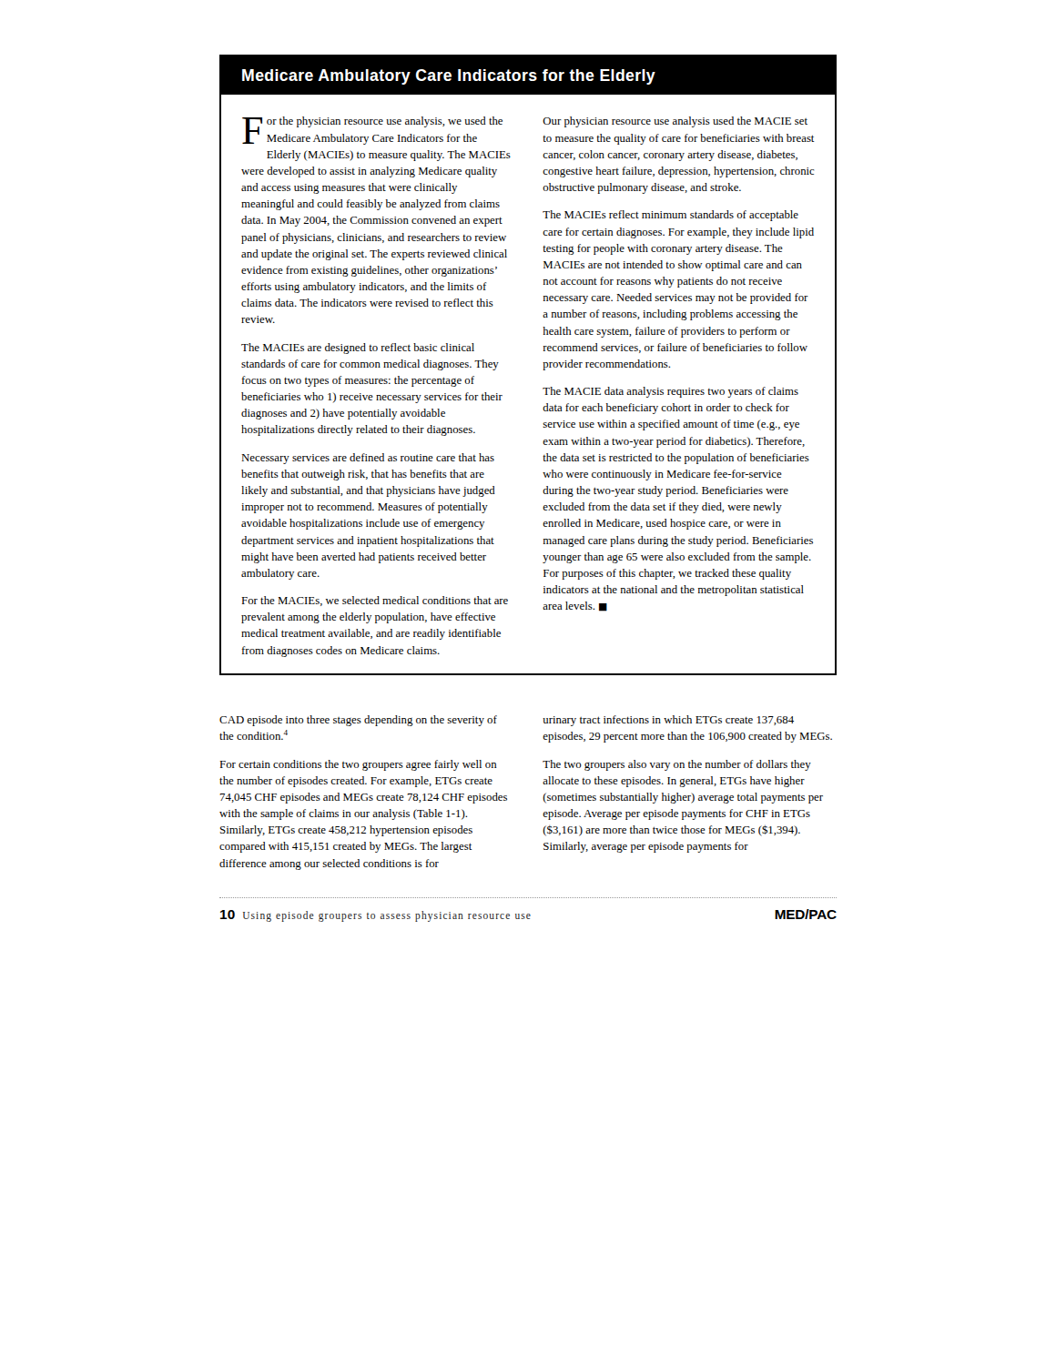Medicare Ambulatory Care Indicators for the Elderly
For the physician resource use analysis, we used the Medicare Ambulatory Care Indicators for the Elderly (MACIEs) to measure quality. The MACIEs were developed to assist in analyzing Medicare quality and access using measures that were clinically meaningful and could feasibly be analyzed from claims data. In May 2004, the Commission convened an expert panel of physicians, clinicians, and researchers to review and update the original set. The experts reviewed clinical evidence from existing guidelines, other organizations’ efforts using ambulatory indicators, and the limits of claims data. The indicators were revised to reflect this review.
The MACIEs are designed to reflect basic clinical standards of care for common medical diagnoses. They focus on two types of measures: the percentage of beneficiaries who 1) receive necessary services for their diagnoses and 2) have potentially avoidable hospitalizations directly related to their diagnoses.
Necessary services are defined as routine care that has benefits that outweigh risk, that has benefits that are likely and substantial, and that physicians have judged improper not to recommend. Measures of potentially avoidable hospitalizations include use of emergency department services and inpatient hospitalizations that might have been averted had patients received better ambulatory care.
For the MACIEs, we selected medical conditions that are prevalent among the elderly population, have effective medical treatment available, and are readily identifiable from diagnoses codes on Medicare claims.
Our physician resource use analysis used the MACIE set to measure the quality of care for beneficiaries with breast cancer, colon cancer, coronary artery disease, diabetes, congestive heart failure, depression, hypertension, chronic obstructive pulmonary disease, and stroke.
The MACIEs reflect minimum standards of acceptable care for certain diagnoses. For example, they include lipid testing for people with coronary artery disease. The MACIEs are not intended to show optimal care and can not account for reasons why patients do not receive necessary care. Needed services may not be provided for a number of reasons, including problems accessing the health care system, failure of providers to perform or recommend services, or failure of beneficiaries to follow provider recommendations.
The MACIE data analysis requires two years of claims data for each beneficiary cohort in order to check for service use within a specified amount of time (e.g., eye exam within a two-year period for diabetics). Therefore, the data set is restricted to the population of beneficiaries who were continuously in Medicare fee-for-service during the two-year study period. Beneficiaries were excluded from the data set if they died, were newly enrolled in Medicare, used hospice care, or were in managed care plans during the study period. Beneficiaries younger than age 65 were also excluded from the sample. For purposes of this chapter, we tracked these quality indicators at the national and the metropolitan statistical area levels. ■
CAD episode into three stages depending on the severity of the condition.4
For certain conditions the two groupers agree fairly well on the number of episodes created. For example, ETGs create 74,045 CHF episodes and MEGs create 78,124 CHF episodes with the sample of claims in our analysis (Table 1-1). Similarly, ETGs create 458,212 hypertension episodes compared with 415,151 created by MEGs. The largest difference among our selected conditions is for
urinary tract infections in which ETGs create 137,684 episodes, 29 percent more than the 106,900 created by MEGs.
The two groupers also vary on the number of dollars they allocate to these episodes. In general, ETGs have higher (sometimes substantially higher) average total payments per episode. Average per episode payments for CHF in ETGs ($3,161) are more than twice those for MEGs ($1,394). Similarly, average per episode payments for
10 Using episode groupers to assess physician resource use MED/PAC